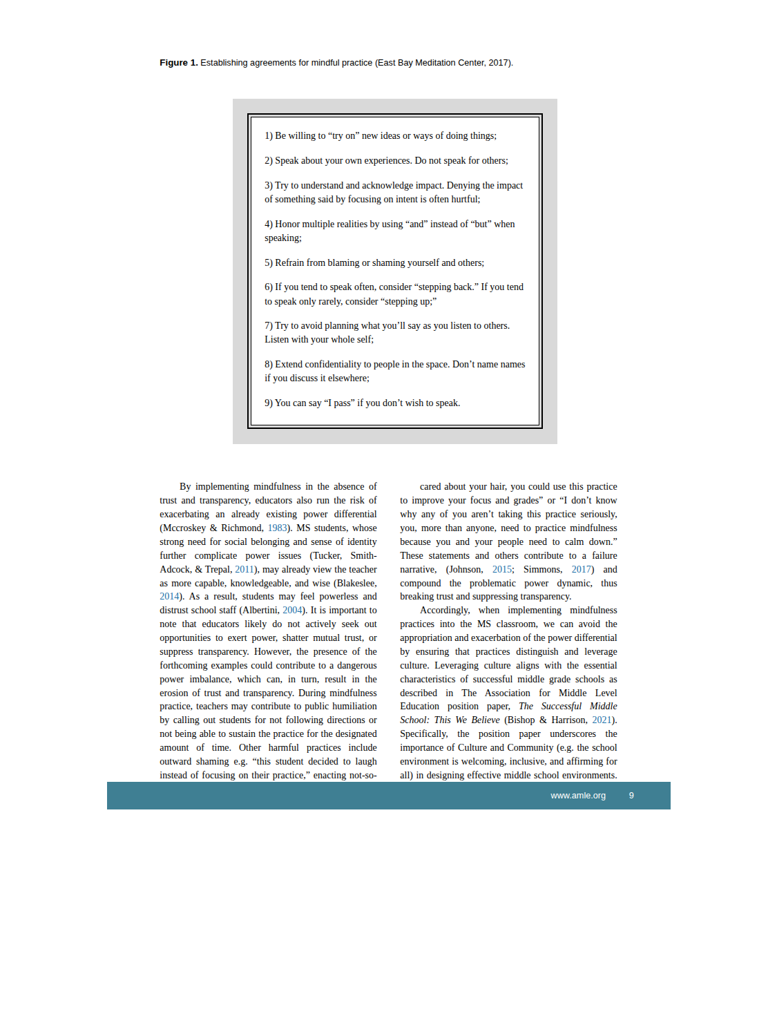Figure 1. Establishing agreements for mindful practice (East Bay Meditation Center, 2017).
1) Be willing to “try on” new ideas or ways of doing things;
2) Speak about your own experiences. Do not speak for others;
3) Try to understand and acknowledge impact. Denying the impact of something said by focusing on intent is often hurtful;
4) Honor multiple realities by using “and” instead of “but” when speaking;
5) Refrain from blaming or shaming yourself and others;
6) If you tend to speak often, consider “stepping back.” If you tend to speak only rarely, consider “stepping up;”
7) Try to avoid planning what you’ll say as you listen to others. Listen with your whole self;
8) Extend confidentiality to people in the space. Don’t name names if you discuss it elsewhere;
9) You can say “I pass” if you don’t wish to speak.
By implementing mindfulness in the absence of trust and transparency, educators also run the risk of exacerbating an already existing power differential (Mccroskey & Richmond, 1983). MS students, whose strong need for social belonging and sense of identity further complicate power issues (Tucker, Smith-Adcock, & Trepal, 2011), may already view the teacher as more capable, knowledgeable, and wise (Blakeslee, 2014). As a result, students may feel powerless and distrust school staff (Albertini, 2004). It is important to note that educators likely do not actively seek out opportunities to exert power, shatter mutual trust, or suppress transparency. However, the presence of the forthcoming examples could contribute to a dangerous power imbalance, which can, in turn, result in the erosion of trust and transparency. During mindfulness practice, teachers may contribute to public humiliation by calling out students for not following directions or not being able to sustain the practice for the designated amount of time. Other harmful practices include outward shaming e.g. “this student decided to laugh instead of focusing on their practice,” enacting not-so-micro aggressions (Grinnage, 2019) such as “maybe if you cared about breathing more than you
cared about your hair, you could use this practice to improve your focus and grades” or “I don’t know why any of you aren’t taking this practice seriously, you, more than anyone, need to practice mindfulness because you and your people need to calm down.” These statements and others contribute to a failure narrative, (Johnson, 2015; Simmons, 2017) and compound the problematic power dynamic, thus breaking trust and suppressing transparency.
Accordingly, when implementing mindfulness practices into the MS classroom, we can avoid the appropriation and exacerbation of the power differential by ensuring that practices distinguish and leverage culture. Leveraging culture aligns with the essential characteristics of successful middle grade schools as described in The Association for Middle Level Education position paper, The Successful Middle School: This We Believe (Bishop & Harrison, 2021). Specifically, the position paper underscores the importance of Culture and Community (e.g. the school environment is welcoming, inclusive, and affirming for all) in designing effective middle school environments. To do this within mindfulness practice, we can name the ways people from the West, East, African
www.amle.org 9